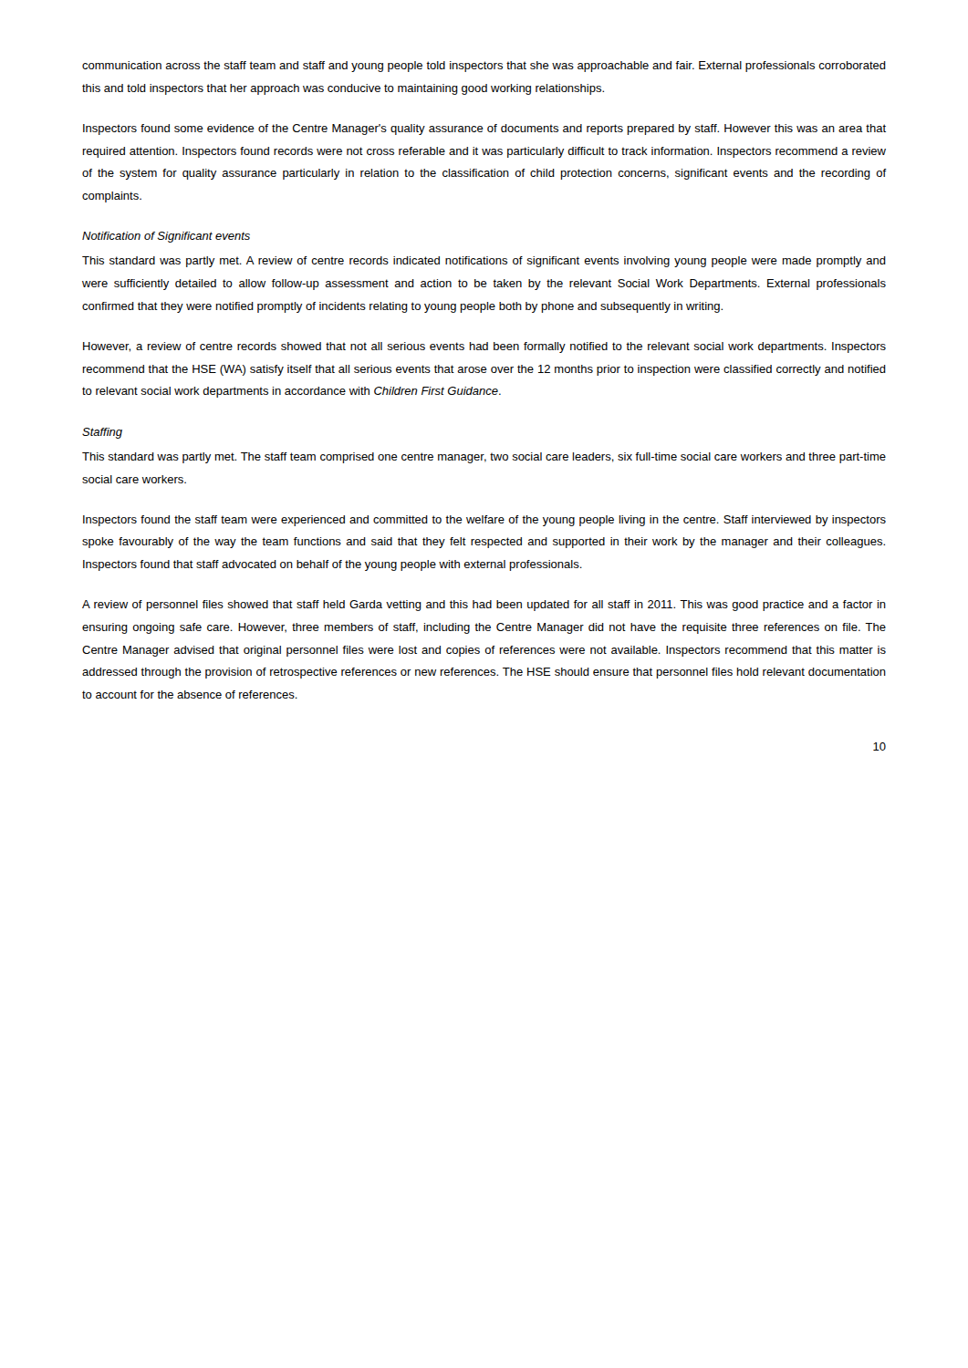communication across the staff team and staff and young people told inspectors that she was approachable and fair. External professionals corroborated this and told inspectors that her approach was conducive to maintaining good working relationships.
Inspectors found some evidence of the Centre Manager's quality assurance of documents and reports prepared by staff. However this was an area that required attention. Inspectors found records were not cross referable and it was particularly difficult to track information. Inspectors recommend a review of the system for quality assurance particularly in relation to the classification of child protection concerns, significant events and the recording of complaints.
Notification of Significant events
This standard was partly met. A review of centre records indicated notifications of significant events involving young people were made promptly and were sufficiently detailed to allow follow-up assessment and action to be taken by the relevant Social Work Departments. External professionals confirmed that they were notified promptly of incidents relating to young people both by phone and subsequently in writing.
However, a review of centre records showed that not all serious events had been formally notified to the relevant social work departments. Inspectors recommend that the HSE (WA) satisfy itself that all serious events that arose over the 12 months prior to inspection were classified correctly and notified to relevant social work departments in accordance with Children First Guidance.
Staffing
This standard was partly met. The staff team comprised one centre manager, two social care leaders, six full-time social care workers and three part-time social care workers.
Inspectors found the staff team were experienced and committed to the welfare of the young people living in the centre. Staff interviewed by inspectors spoke favourably of the way the team functions and said that they felt respected and supported in their work by the manager and their colleagues. Inspectors found that staff advocated on behalf of the young people with external professionals.
A review of personnel files showed that staff held Garda vetting and this had been updated for all staff in 2011. This was good practice and a factor in ensuring ongoing safe care. However, three members of staff, including the Centre Manager did not have the requisite three references on file. The Centre Manager advised that original personnel files were lost and copies of references were not available. Inspectors recommend that this matter is addressed through the provision of retrospective references or new references. The HSE should ensure that personnel files hold relevant documentation to account for the absence of references.
10